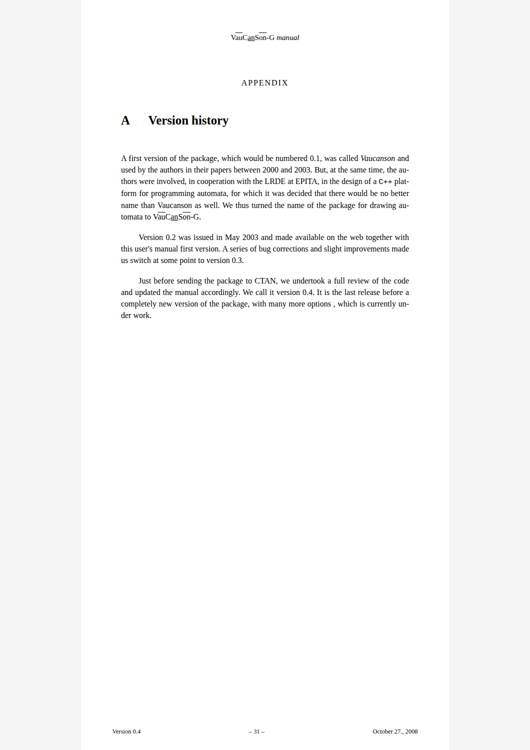Vau Can Son-G manual
APPENDIX
AVersion history
A first version of the package, which would be numbered 0.1, was called Vaucanson and used by the authors in their papers between 2000 and 2003. But, at the same time, the authors were involved, in cooperation with the LRDE at EPITA, in the design of a C++ platform for programming automata, for which it was decided that there would be no better name than Vaucanson as well. We thus turned the name of the package for drawing automata to Vau Can Son-G.
Version 0.2 was issued in May 2003 and made available on the web together with this user's manual first version. A series of bug corrections and slight improvements made us switch at some point to version 0.3.
Just before sending the package to CTAN, we undertook a full review of the code and updated the manual accordingly. We call it version 0.4. It is the last release before a completely new version of the package, with many more options , which is currently under work.
Version 0.4
– 31 –
October 27., 2008